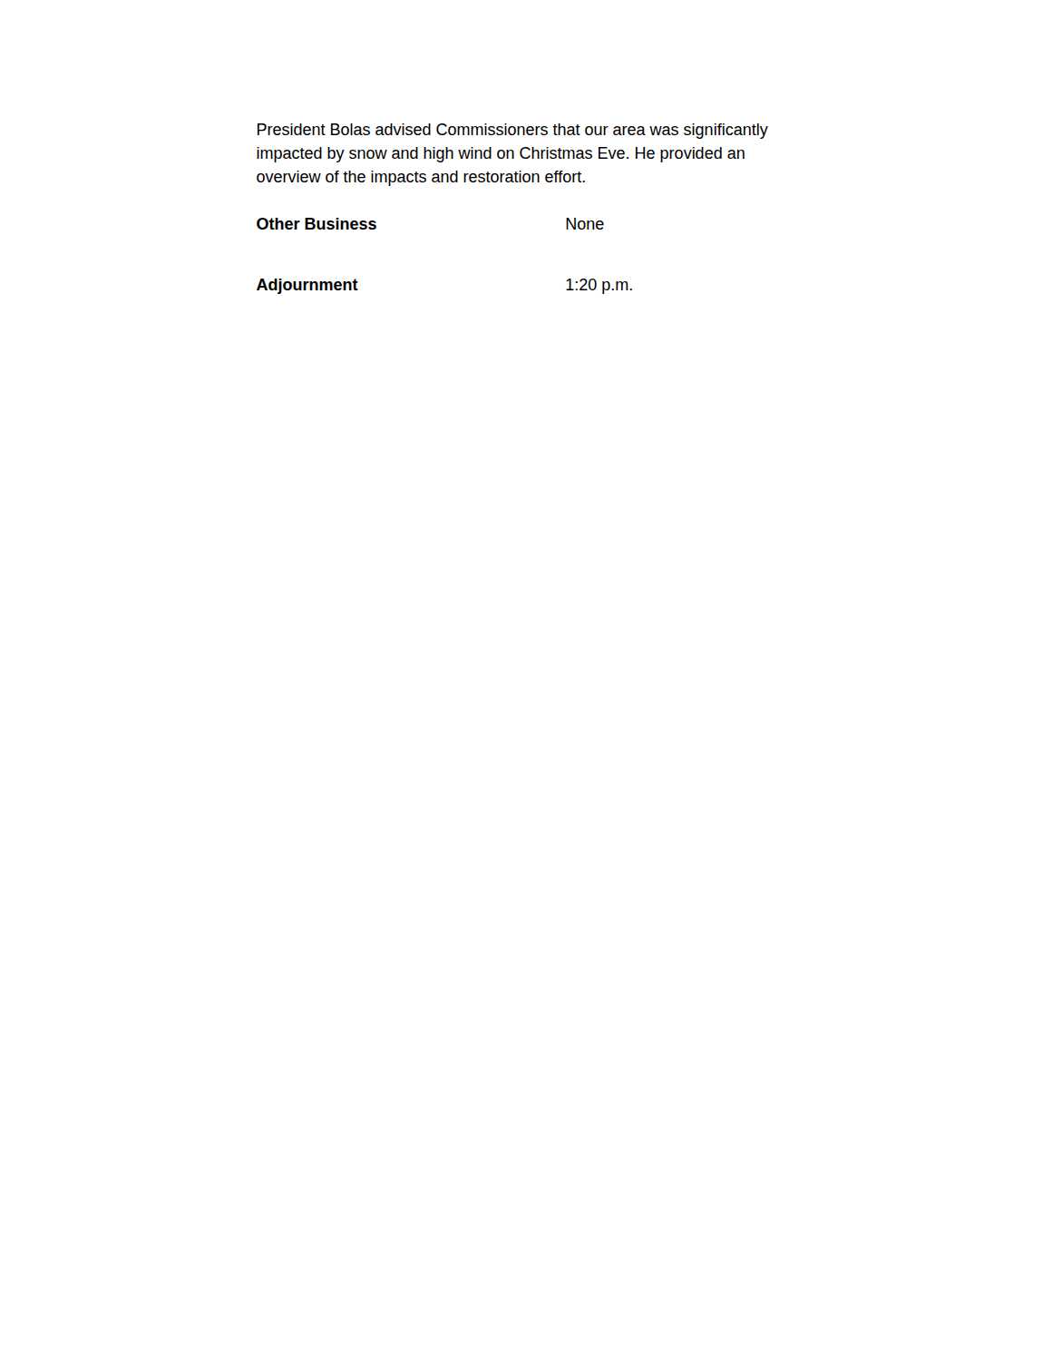President Bolas advised Commissioners that our area was significantly impacted by snow and high wind on Christmas Eve. He provided an overview of the impacts and restoration effort.
| Other Business | None |
| Adjournment | 1:20 p.m. |